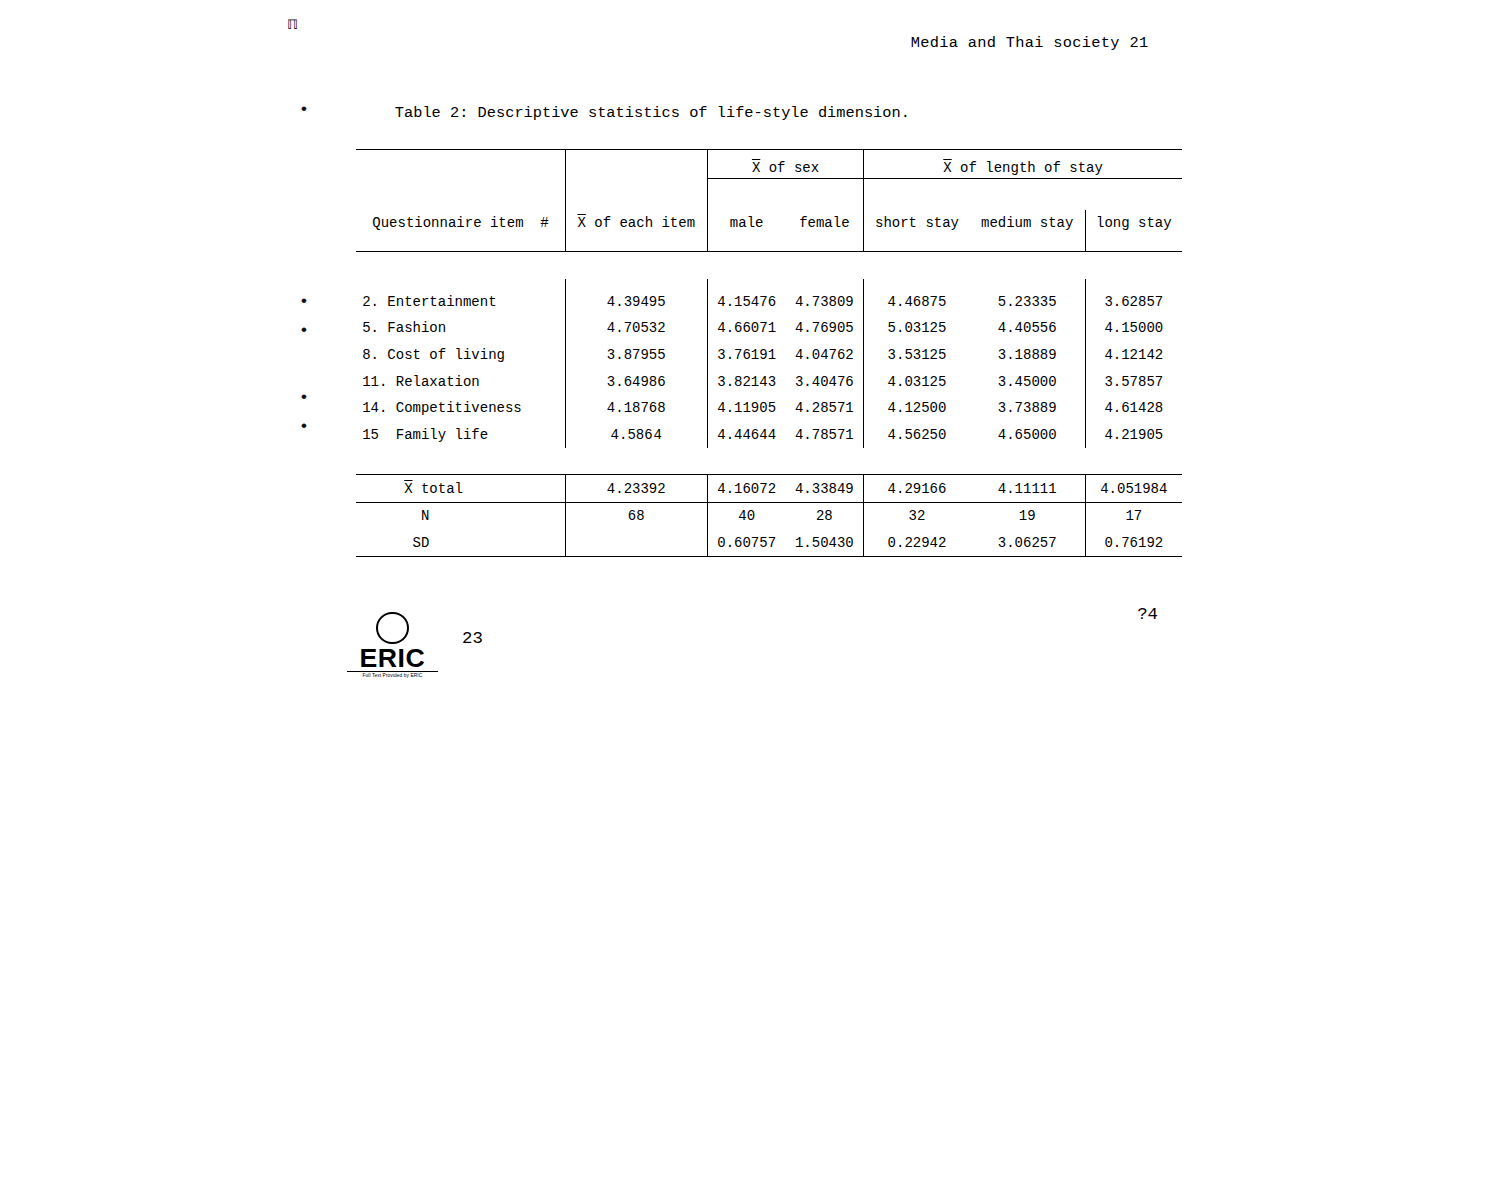ℿ
•
•
•
•
•
Media and Thai society 21
Table 2: Descriptive statistics of life-style dimension.
| | | X of sex | X of length of stay |
| --- | --- | --- | --- |
| Questionnaire item # | X of each item | male | female | short stay | medium stay | long stay |
| 2. Entertainment | 4.39495 | 4.15476 | 4.73809 | 4.46875 | 5.23335 | 3.62857 |
| 5. Fashion | 4.70532 | 4.66071 | 4.76905 | 5.03125 | 4.40556 | 4.15000 |
| 8. Cost of living | 3.87955 | 3.76191 | 4.04762 | 3.53125 | 3.18889 | 4.12142 |
| 11. Relaxation | 3.64986 | 3.82143 | 3.40476 | 4.03125 | 3.45000 | 3.57857 |
| 14. Competitiveness | 4.18768 | 4.11905 | 4.28571 | 4.12500 | 3.73889 | 4.61428 |
| 15 Family life | 4.586 4 | 4.44644 | 4.78571 | 4.56250 | 4.65000 | 4.21905 |
| X total | 4.23392 | 4.16072 | 4.33849 | 4.29166 | 4.11111 | 4.051984 |
| N | 68 | 40 | 28 | 32 | 19 | 17 |
| SD | | 0.60757 | 1.50430 | 0.22942 | 3.06257 | 0.76192 |
ERIC
Full Text Provided by ERIC
23
?4